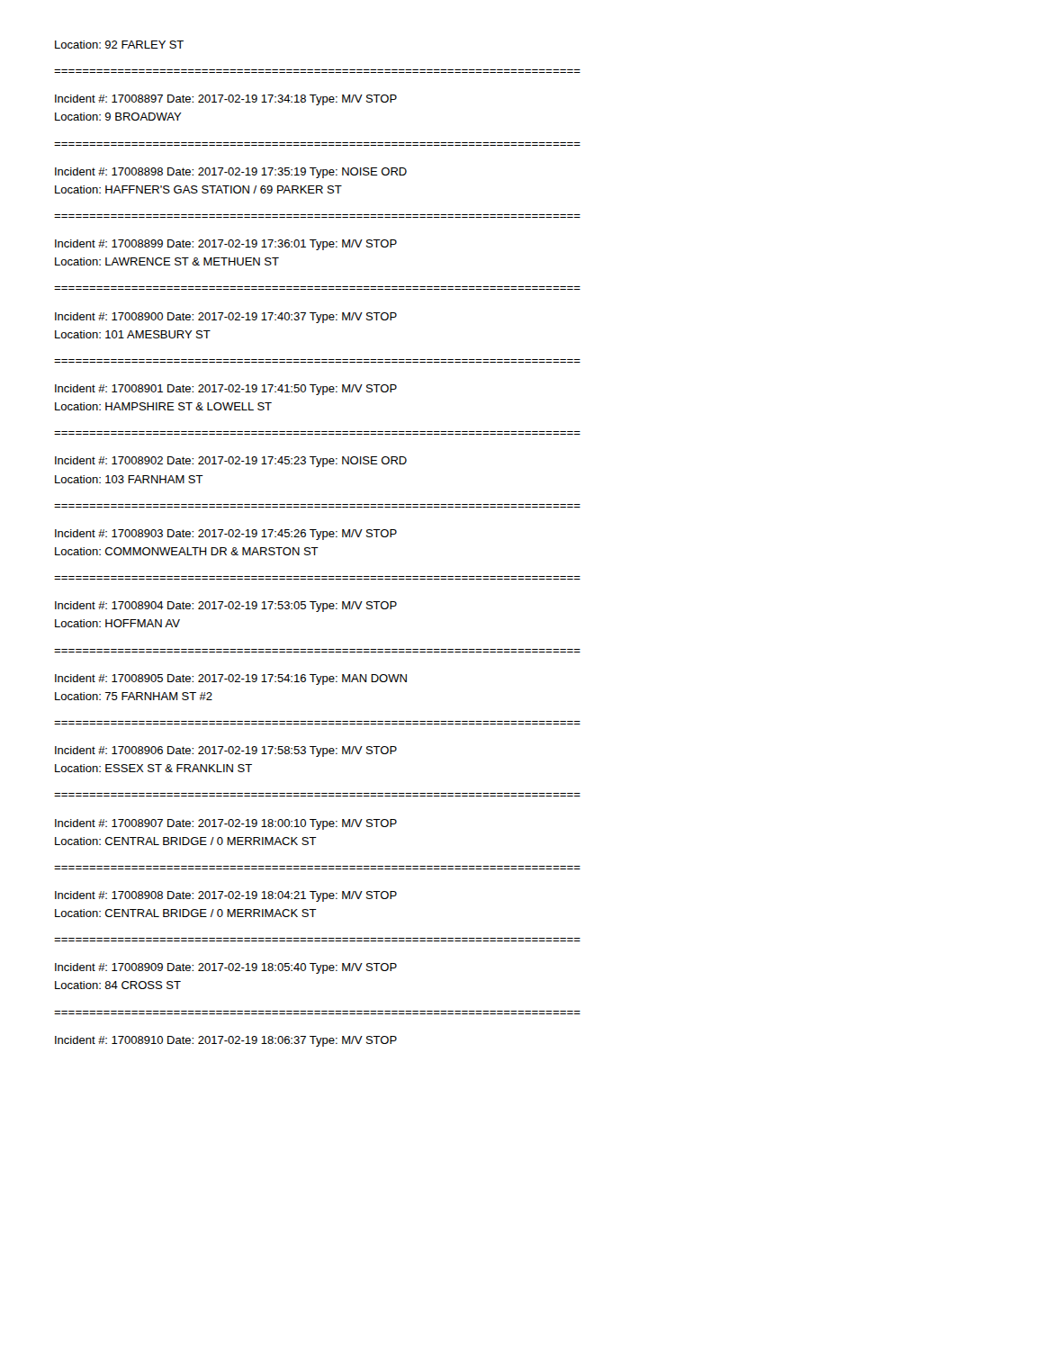Location: 92 FARLEY ST
===========================================================================
Incident #: 17008897 Date: 2017-02-19 17:34:18 Type: M/V STOP
Location: 9 BROADWAY
===========================================================================
Incident #: 17008898 Date: 2017-02-19 17:35:19 Type: NOISE ORD
Location: HAFFNER'S GAS STATION / 69 PARKER ST
===========================================================================
Incident #: 17008899 Date: 2017-02-19 17:36:01 Type: M/V STOP
Location: LAWRENCE ST & METHUEN ST
===========================================================================
Incident #: 17008900 Date: 2017-02-19 17:40:37 Type: M/V STOP
Location: 101 AMESBURY ST
===========================================================================
Incident #: 17008901 Date: 2017-02-19 17:41:50 Type: M/V STOP
Location: HAMPSHIRE ST & LOWELL ST
===========================================================================
Incident #: 17008902 Date: 2017-02-19 17:45:23 Type: NOISE ORD
Location: 103 FARNHAM ST
===========================================================================
Incident #: 17008903 Date: 2017-02-19 17:45:26 Type: M/V STOP
Location: COMMONWEALTH DR & MARSTON ST
===========================================================================
Incident #: 17008904 Date: 2017-02-19 17:53:05 Type: M/V STOP
Location: HOFFMAN AV
===========================================================================
Incident #: 17008905 Date: 2017-02-19 17:54:16 Type: MAN DOWN
Location: 75 FARNHAM ST #2
===========================================================================
Incident #: 17008906 Date: 2017-02-19 17:58:53 Type: M/V STOP
Location: ESSEX ST & FRANKLIN ST
===========================================================================
Incident #: 17008907 Date: 2017-02-19 18:00:10 Type: M/V STOP
Location: CENTRAL BRIDGE / 0 MERRIMACK ST
===========================================================================
Incident #: 17008908 Date: 2017-02-19 18:04:21 Type: M/V STOP
Location: CENTRAL BRIDGE / 0 MERRIMACK ST
===========================================================================
Incident #: 17008909 Date: 2017-02-19 18:05:40 Type: M/V STOP
Location: 84 CROSS ST
===========================================================================
Incident #: 17008910 Date: 2017-02-19 18:06:37 Type: M/V STOP